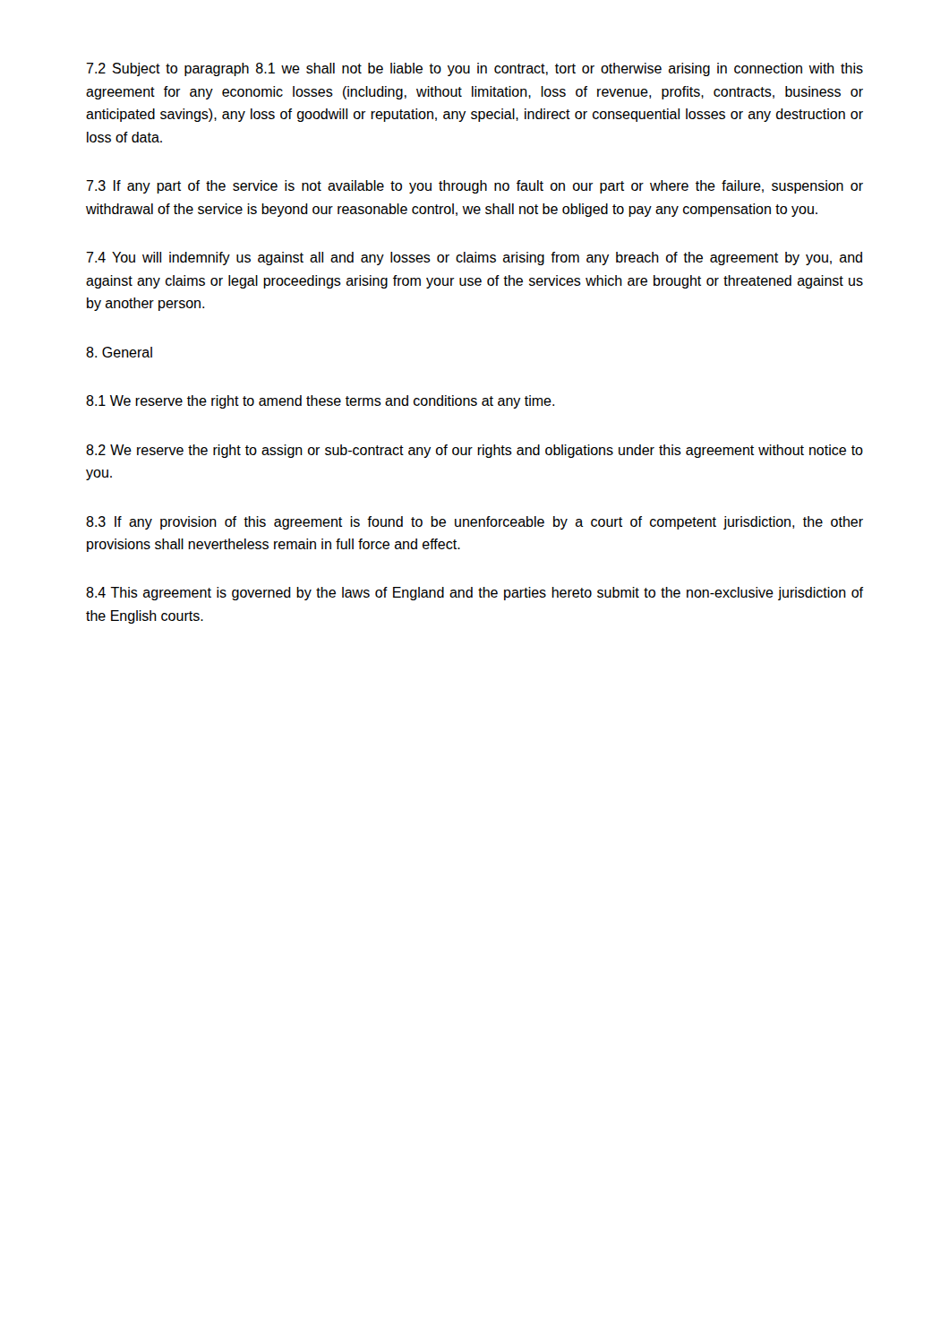7.2 Subject to paragraph 8.1 we shall not be liable to you in contract, tort or otherwise arising in connection with this agreement for any economic losses (including, without limitation, loss of revenue, profits, contracts, business or anticipated savings), any loss of goodwill or reputation, any special, indirect or consequential losses or any destruction or loss of data.
7.3 If any part of the service is not available to you through no fault on our part or where the failure, suspension or withdrawal of the service is beyond our reasonable control, we shall not be obliged to pay any compensation to you.
7.4 You will indemnify us against all and any losses or claims arising from any breach of the agreement by you, and against any claims or legal proceedings arising from your use of the services which are brought or threatened against us by another person.
8. General
8.1 We reserve the right to amend these terms and conditions at any time.
8.2 We reserve the right to assign or sub-contract any of our rights and obligations under this agreement without notice to you.
8.3 If any provision of this agreement is found to be unenforceable by a court of competent jurisdiction, the other provisions shall nevertheless remain in full force and effect.
8.4 This agreement is governed by the laws of England and the parties hereto submit to the non-exclusive jurisdiction of the English courts.